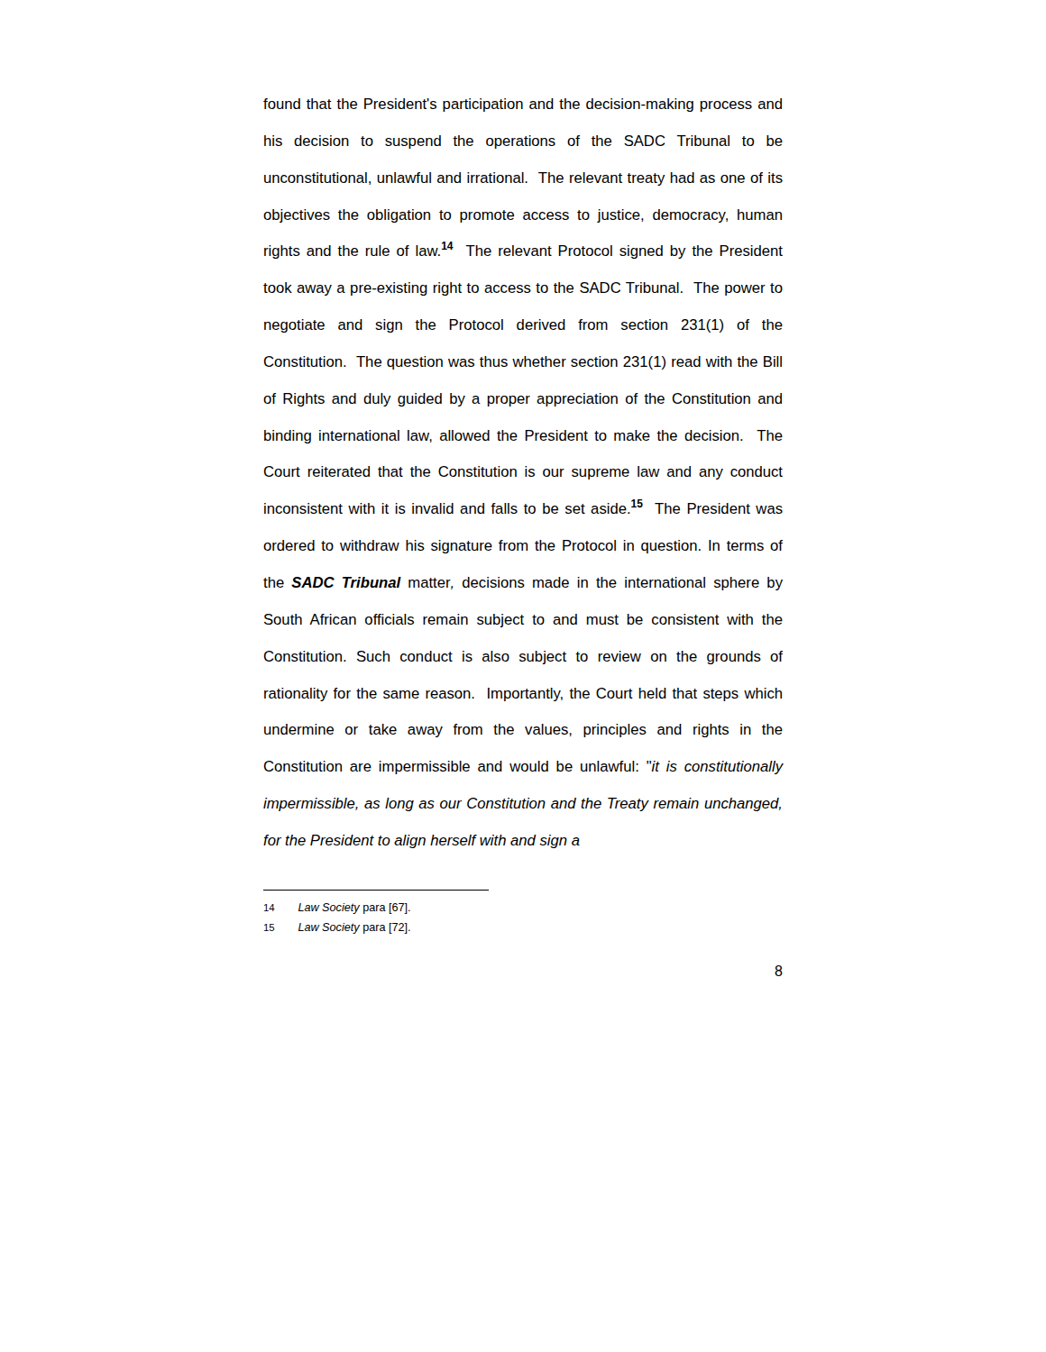found that the President's participation and the decision-making process and his decision to suspend the operations of the SADC Tribunal to be unconstitutional, unlawful and irrational. The relevant treaty had as one of its objectives the obligation to promote access to justice, democracy, human rights and the rule of law.14 The relevant Protocol signed by the President took away a pre-existing right to access to the SADC Tribunal. The power to negotiate and sign the Protocol derived from section 231(1) of the Constitution. The question was thus whether section 231(1) read with the Bill of Rights and duly guided by a proper appreciation of the Constitution and binding international law, allowed the President to make the decision. The Court reiterated that the Constitution is our supreme law and any conduct inconsistent with it is invalid and falls to be set aside.15 The President was ordered to withdraw his signature from the Protocol in question. In terms of the SADC Tribunal matter, decisions made in the international sphere by South African officials remain subject to and must be consistent with the Constitution. Such conduct is also subject to review on the grounds of rationality for the same reason. Importantly, the Court held that steps which undermine or take away from the values, principles and rights in the Constitution are impermissible and would be unlawful: "it is constitutionally impermissible, as long as our Constitution and the Treaty remain unchanged, for the President to align herself with and sign a
14 Law Society para [67].
15 Law Society para [72].
8